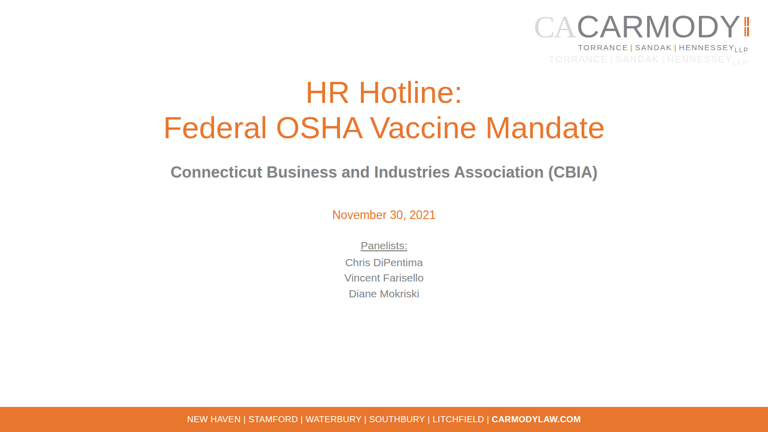CA CARMODY
TORRANCE|SANDAK|HENNESSEYLLP
TORRANCE|SANDAK|HENNESSEYLLP
HR Hotline:
Federal OSHA Vaccine Mandate
Connecticut Business and Industries Association (CBIA)
November 30, 2021
Panelists:
Chris DiPentima
Vincent Farisello
Diane Mokriski
NEW HAVEN | STAMFORD | WATERBURY | SOUTHBURY | LITCHFIELD | CARMODYLAW.COM